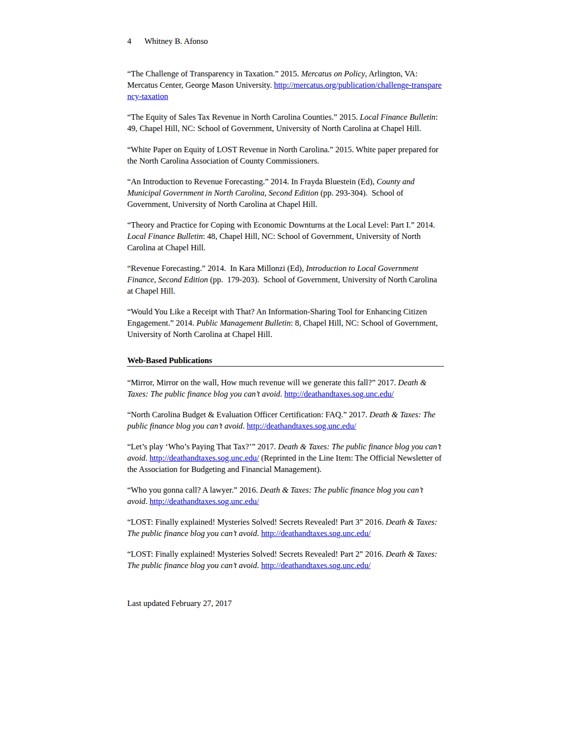4 Whitney B. Afonso
“The Challenge of Transparency in Taxation.” 2015. Mercatus on Policy, Arlington, VA: Mercatus Center, George Mason University. http://mercatus.org/publication/challenge-transparency-taxation
“The Equity of Sales Tax Revenue in North Carolina Counties.” 2015. Local Finance Bulletin: 49, Chapel Hill, NC: School of Government, University of North Carolina at Chapel Hill.
“White Paper on Equity of LOST Revenue in North Carolina.” 2015. White paper prepared for the North Carolina Association of County Commissioners.
“An Introduction to Revenue Forecasting.” 2014. In Frayda Bluestein (Ed), County and Municipal Government in North Carolina, Second Edition (pp. 293-304). School of Government, University of North Carolina at Chapel Hill.
“Theory and Practice for Coping with Economic Downturns at the Local Level: Part I.” 2014. Local Finance Bulletin: 48, Chapel Hill, NC: School of Government, University of North Carolina at Chapel Hill.
“Revenue Forecasting.” 2014. In Kara Millonzi (Ed), Introduction to Local Government Finance, Second Edition (pp. 179-203). School of Government, University of North Carolina at Chapel Hill.
“Would You Like a Receipt with That? An Information-Sharing Tool for Enhancing Citizen Engagement.” 2014. Public Management Bulletin: 8, Chapel Hill, NC: School of Government, University of North Carolina at Chapel Hill.
Web-Based Publications
“Mirror, Mirror on the wall, How much revenue will we generate this fall?” 2017. Death & Taxes: The public finance blog you can’t avoid. http://deathandtaxes.sog.unc.edu/
“North Carolina Budget & Evaluation Officer Certification: FAQ.” 2017. Death & Taxes: The public finance blog you can’t avoid. http://deathandtaxes.sog.unc.edu/
“Let’s play ‘Who’s Paying That Tax?’” 2017. Death & Taxes: The public finance blog you can’t avoid. http://deathandtaxes.sog.unc.edu/ (Reprinted in the Line Item: The Official Newsletter of the Association for Budgeting and Financial Management).
“Who you gonna call? A lawyer.” 2016. Death & Taxes: The public finance blog you can’t avoid. http://deathandtaxes.sog.unc.edu/
“LOST: Finally explained! Mysteries Solved! Secrets Revealed! Part 3” 2016. Death & Taxes: The public finance blog you can’t avoid. http://deathandtaxes.sog.unc.edu/
“LOST: Finally explained! Mysteries Solved! Secrets Revealed! Part 2” 2016. Death & Taxes: The public finance blog you can’t avoid. http://deathandtaxes.sog.unc.edu/
Last updated February 27, 2017